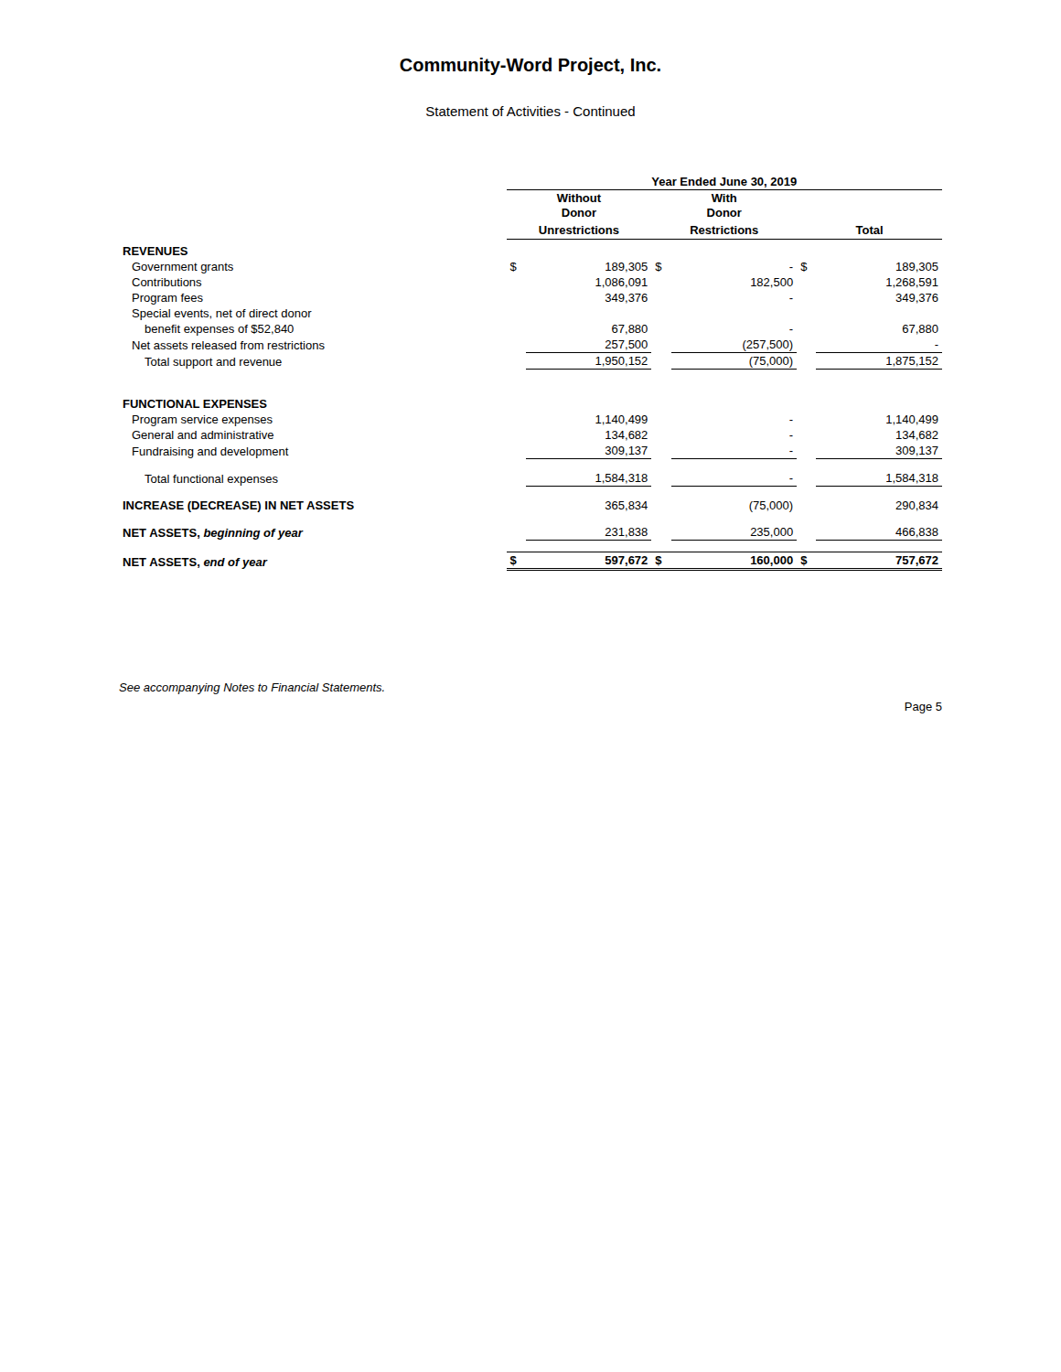Community-Word Project, Inc.
Statement of Activities - Continued
| | Year Ended June 30, 2019 |
| | Without Donor | With Donor | |
| | Unrestrictions | Restrictions | Total |
| REVENUES | |
| Government grants | $ | 189,305 | $ | - | $ | 189,305 |
| Contributions | | 1,086,091 | | 182,500 | | 1,268,591 |
| Program fees | | 349,376 | | - | | 349,376 |
| Special events, net of direct donor | |
| benefit expenses of $52,840 | | 67,880 | | - | | 67,880 |
| Net assets released from restrictions | | 257,500 | | (257,500) | | - |
| Total support and revenue | | 1,950,152 | | (75,000) | | 1,875,152 |
| FUNCTIONAL EXPENSES | |
| Program service expenses | | 1,140,499 | | - | | 1,140,499 |
| General and administrative | | 134,682 | | - | | 134,682 |
| Fundraising and development | | 309,137 | | - | | 309,137 |
| Total functional expenses | | 1,584,318 | | - | | 1,584,318 |
| INCREASE (DECREASE) IN NET ASSETS | | 365,834 | | (75,000) | | 290,834 |
| NET ASSETS, beginning of year | | 231,838 | | 235,000 | | 466,838 |
| NET ASSETS, end of year | $ | 597,672 | $ | 160,000 | $ | 757,672 |
See accompanying Notes to Financial Statements.
Page 5